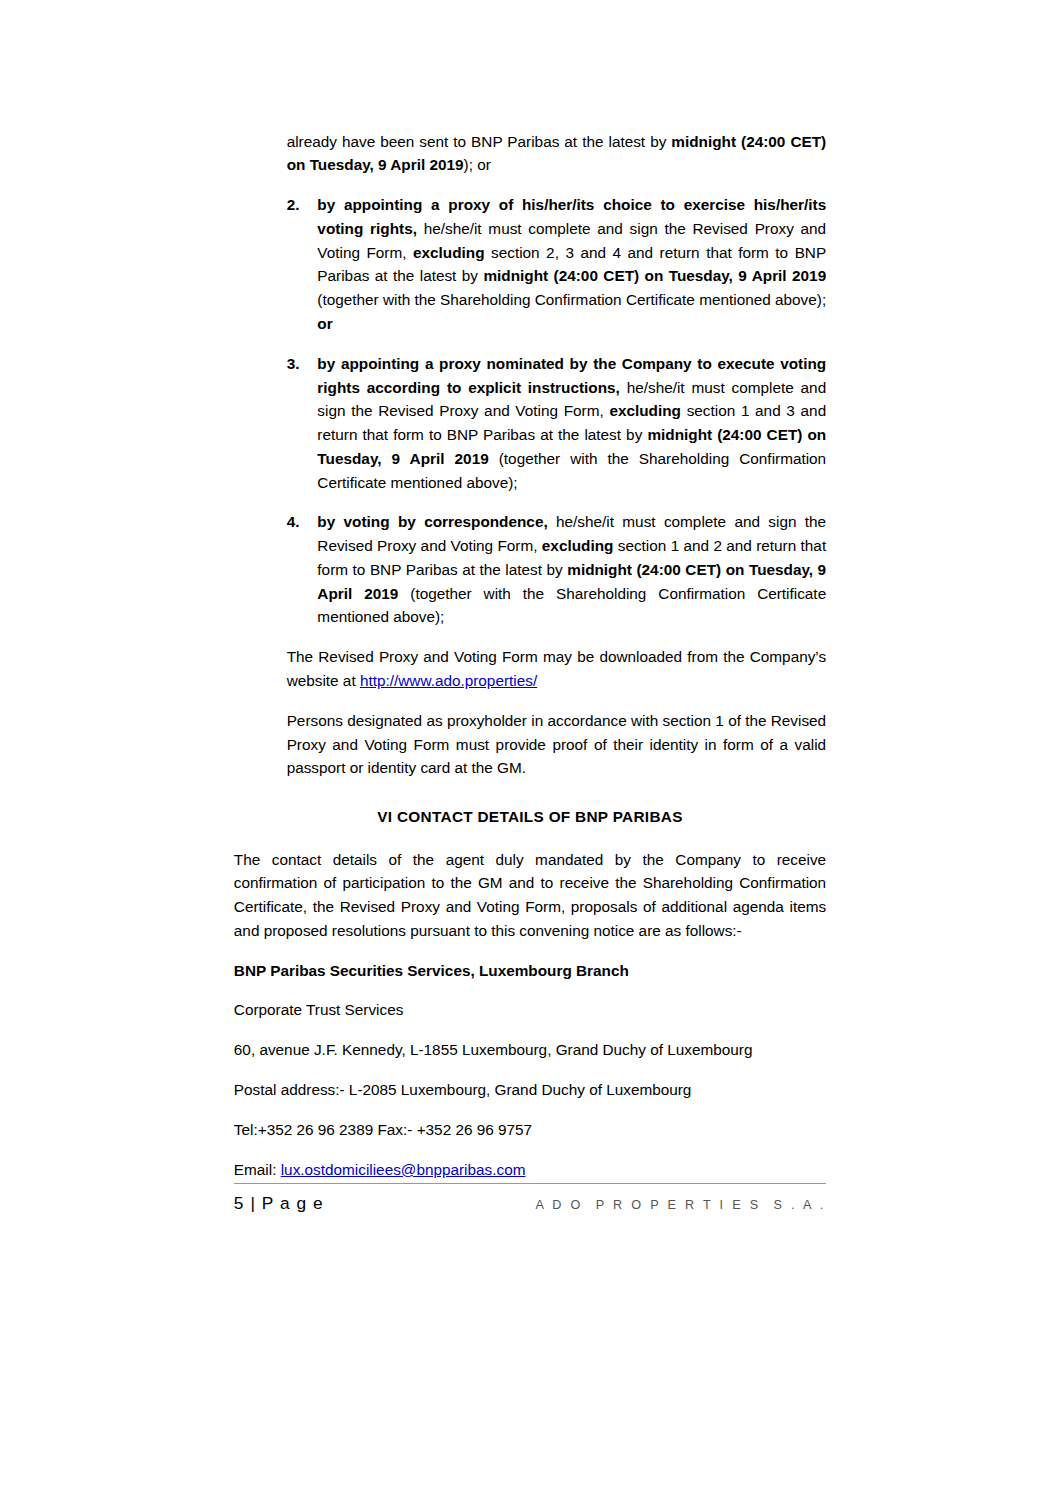already have been sent to BNP Paribas at the latest by midnight (24:00 CET) on Tuesday, 9 April 2019); or
2. by appointing a proxy of his/her/its choice to exercise his/her/its voting rights, he/she/it must complete and sign the Revised Proxy and Voting Form, excluding section 2, 3 and 4 and return that form to BNP Paribas at the latest by midnight (24:00 CET) on Tuesday, 9 April 2019 (together with the Shareholding Confirmation Certificate mentioned above); or
3. by appointing a proxy nominated by the Company to execute voting rights according to explicit instructions, he/she/it must complete and sign the Revised Proxy and Voting Form, excluding section 1 and 3 and return that form to BNP Paribas at the latest by midnight (24:00 CET) on Tuesday, 9 April 2019 (together with the Shareholding Confirmation Certificate mentioned above);
4. by voting by correspondence, he/she/it must complete and sign the Revised Proxy and Voting Form, excluding section 1 and 2 and return that form to BNP Paribas at the latest by midnight (24:00 CET) on Tuesday, 9 April 2019 (together with the Shareholding Confirmation Certificate mentioned above);
The Revised Proxy and Voting Form may be downloaded from the Company’s website at http://www.ado.properties/
Persons designated as proxyholder in accordance with section 1 of the Revised Proxy and Voting Form must provide proof of their identity in form of a valid passport or identity card at the GM.
VI CONTACT DETAILS OF BNP PARIBAS
The contact details of the agent duly mandated by the Company to receive confirmation of participation to the GM and to receive the Shareholding Confirmation Certificate, the Revised Proxy and Voting Form, proposals of additional agenda items and proposed resolutions pursuant to this convening notice are as follows:-
BNP Paribas Securities Services, Luxembourg Branch
Corporate Trust Services
60, avenue J.F. Kennedy, L-1855 Luxembourg, Grand Duchy of Luxembourg
Postal address:- L-2085 Luxembourg, Grand Duchy of Luxembourg
Tel:+352 26 96 2389 Fax:- +352 26 96 9757
Email: lux.ostdomiciliees@bnpparibas.com
5 | P a g e
A D O P R O P E R T I E S S . A .